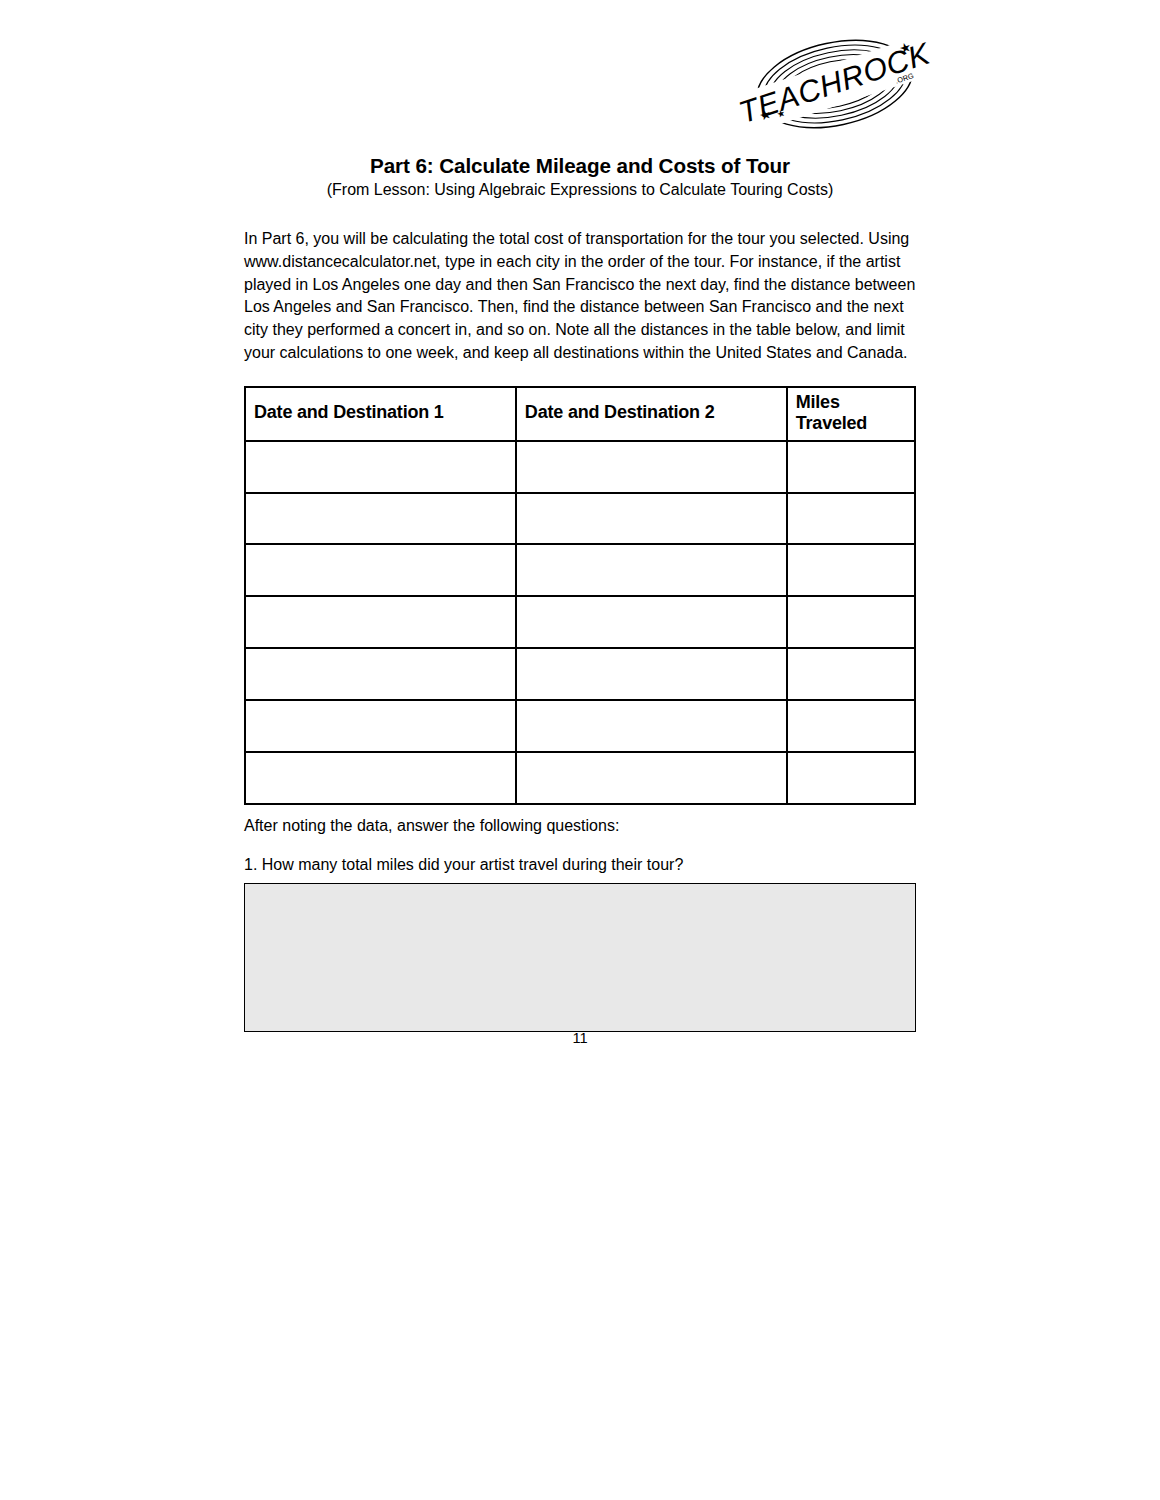TEACHROCK .ORG ★ ★ ★
Part 6: Calculate Mileage and Costs of Tour
(From Lesson: Using Algebraic Expressions to Calculate Touring Costs)
In Part 6, you will be calculating the total cost of transportation for the tour you selected. Using www.distancecalculator.net, type in each city in the order of the tour. For instance, if the artist played in Los Angeles one day and then San Francisco the next day, find the distance between Los Angeles and San Francisco. Then, find the distance between San Francisco and the next city they performed a concert in, and so on. Note all the distances in the table below, and limit your calculations to one week, and keep all destinations within the United States and Canada.
| Date and Destination 1 | Date and Destination 2 | Miles Traveled |
| --- | --- | --- |
After noting the data, answer the following questions:
1. How many total miles did your artist travel during their tour?
11